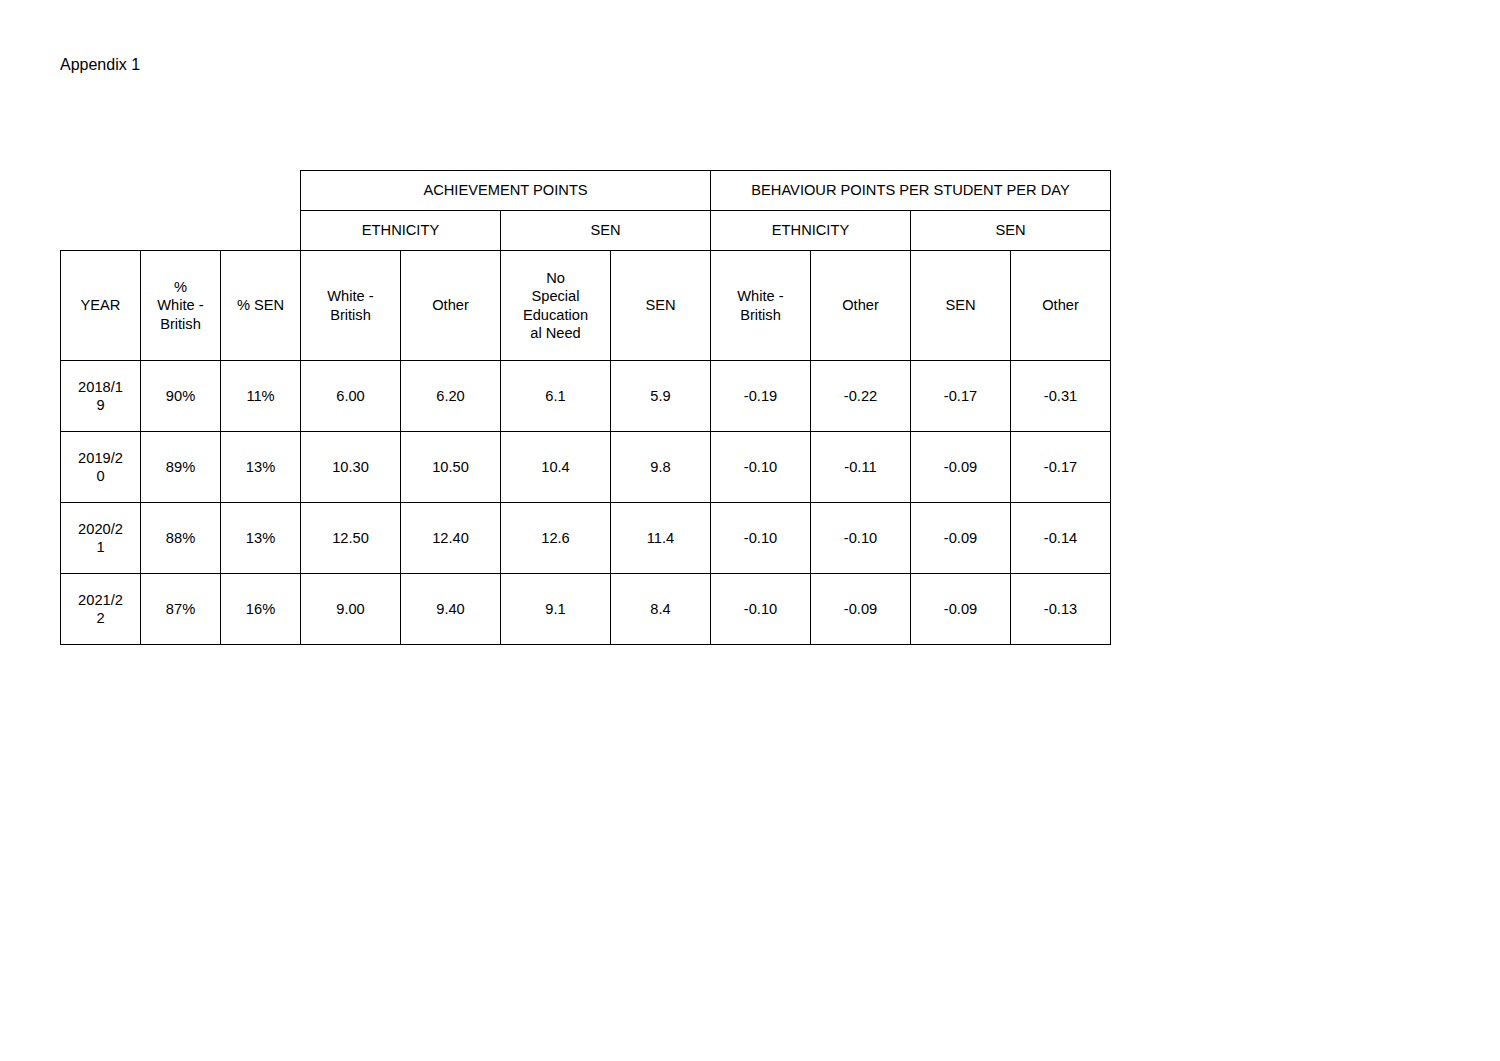Appendix 1
| | | | ACHIEVEMENT POINTS | BEHAVIOUR POINTS PER STUDENT PER DAY |
| | | | ETHNICITY | SEN | ETHNICITY | SEN |
| YEAR | % White - British | % SEN | White - British | Other | No Special Education al Need | SEN | White - British | Other | SEN | Other |
| 2018/1 9 | 90% | 11% | 6.00 | 6.20 | 6.1 | 5.9 | -0.19 | -0.22 | -0.17 | -0.31 |
| 2019/2 0 | 89% | 13% | 10.30 | 10.50 | 10.4 | 9.8 | -0.10 | -0.11 | -0.09 | -0.17 |
| 2020/2 1 | 88% | 13% | 12.50 | 12.40 | 12.6 | 11.4 | -0.10 | -0.10 | -0.09 | -0.14 |
| 2021/2 2 | 87% | 16% | 9.00 | 9.40 | 9.1 | 8.4 | -0.10 | -0.09 | -0.09 | -0.13 |